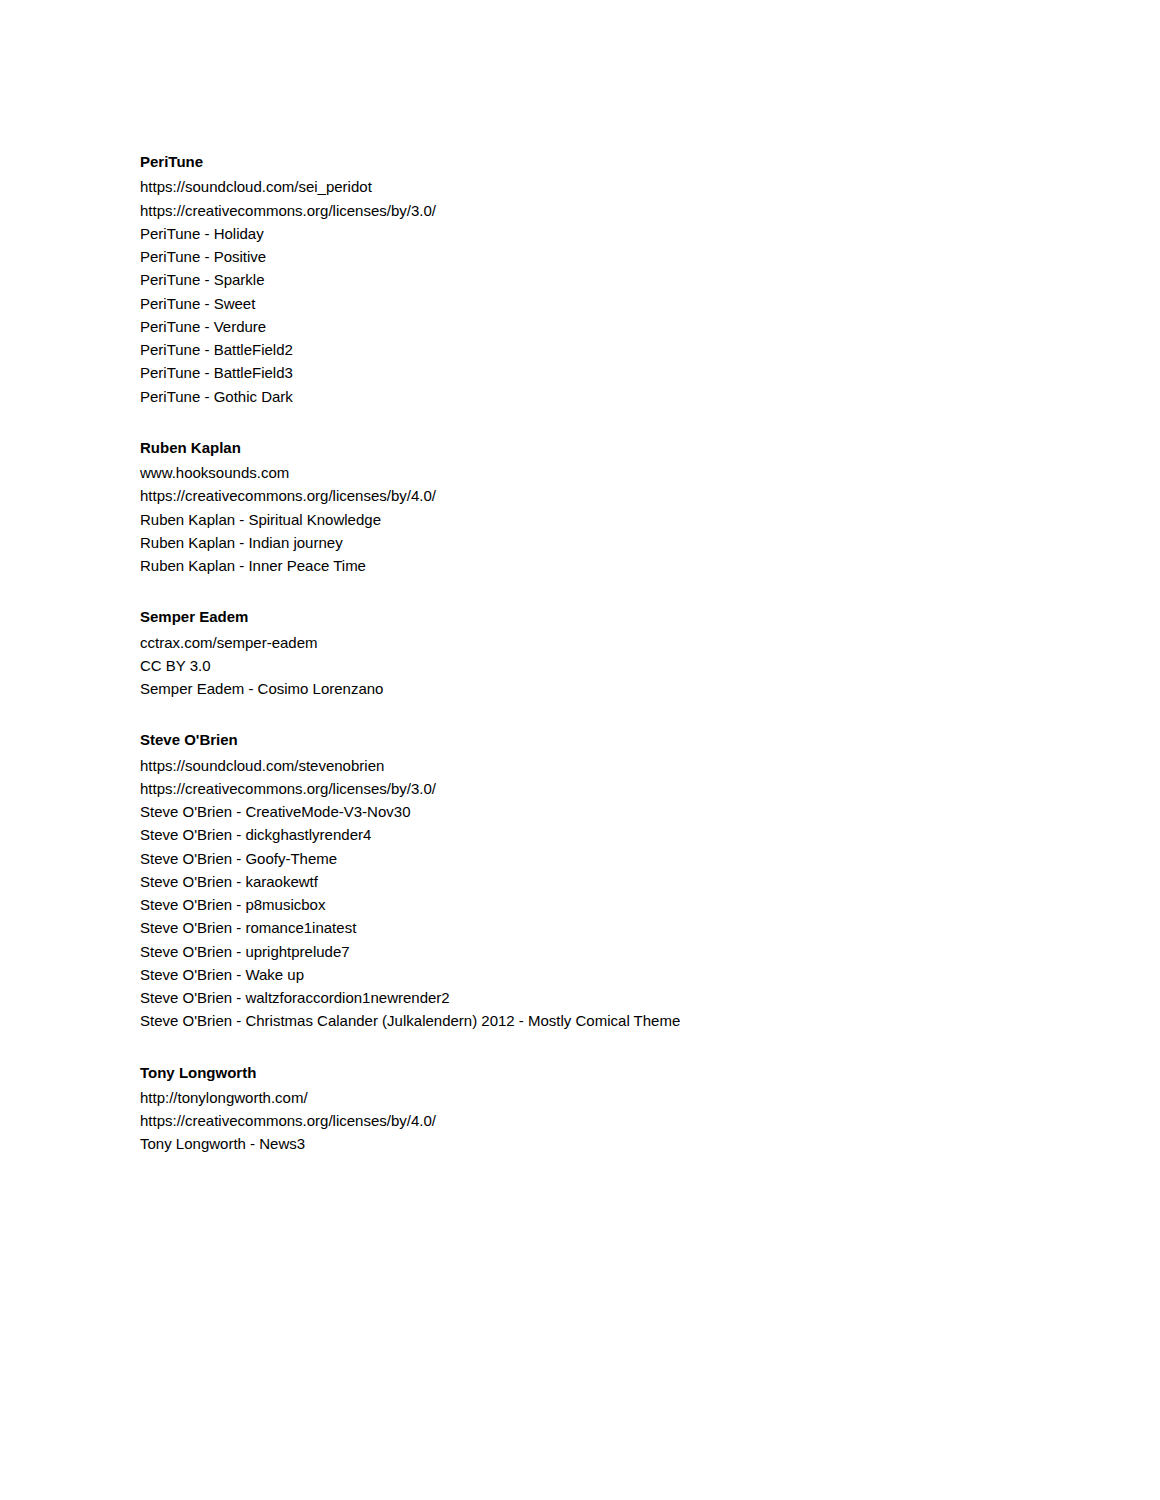PeriTune
https://soundcloud.com/sei_peridot
https://creativecommons.org/licenses/by/3.0/
PeriTune - Holiday
PeriTune - Positive
PeriTune - Sparkle
PeriTune - Sweet
PeriTune - Verdure
PeriTune - BattleField2
PeriTune - BattleField3
PeriTune - Gothic Dark
Ruben Kaplan
www.hooksounds.com
https://creativecommons.org/licenses/by/4.0/
Ruben Kaplan - Spiritual Knowledge
Ruben Kaplan - Indian journey
Ruben Kaplan - Inner Peace Time
Semper Eadem
cctrax.com/semper-eadem
CC BY 3.0
Semper Eadem - Cosimo Lorenzano
Steve O'Brien
https://soundcloud.com/stevenobrien
https://creativecommons.org/licenses/by/3.0/
Steve O'Brien - CreativeMode-V3-Nov30
Steve O'Brien - dickghastlyrender4
Steve O'Brien - Goofy-Theme
Steve O'Brien - karaokewtf
Steve O'Brien - p8musicbox
Steve O'Brien - romance1inatest
Steve O'Brien - uprightprelude7
Steve O'Brien - Wake up
Steve O'Brien - waltzforaccordion1newrender2
Steve O'Brien - Christmas Calander (Julkalendern) 2012 - Mostly Comical Theme
Tony Longworth
http://tonylongworth.com/
https://creativecommons.org/licenses/by/4.0/
Tony Longworth - News3